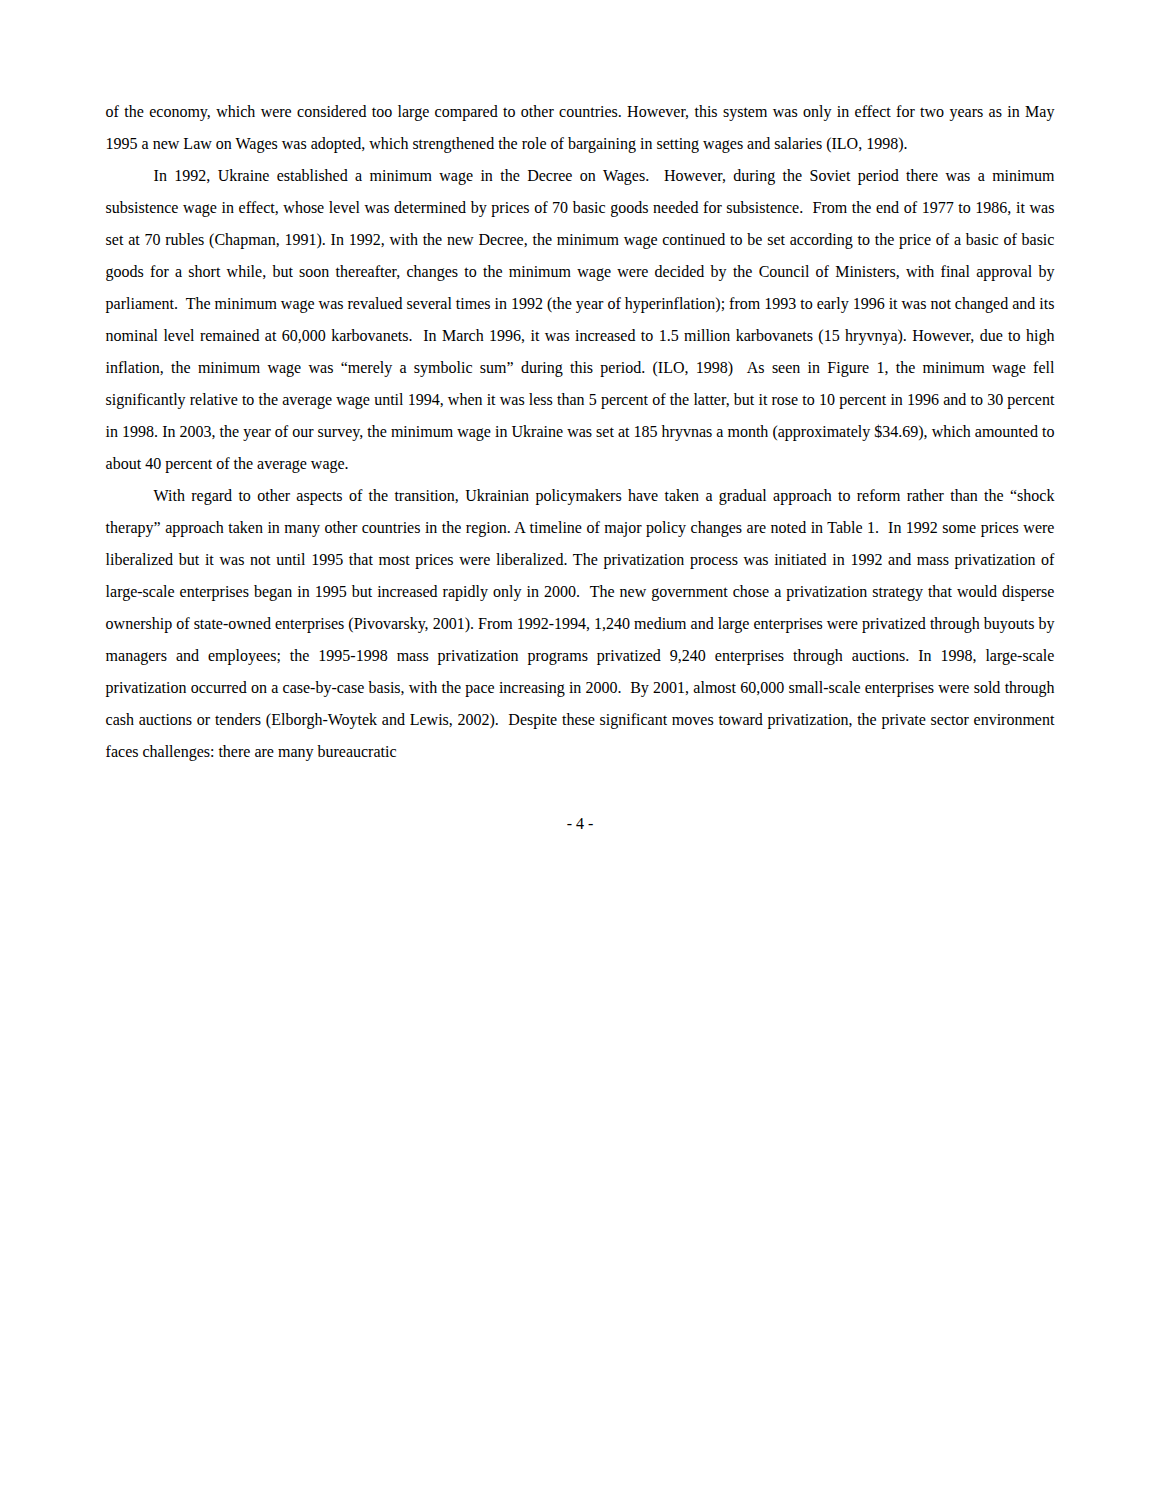of the economy, which were considered too large compared to other countries. However, this system was only in effect for two years as in May 1995 a new Law on Wages was adopted, which strengthened the role of bargaining in setting wages and salaries (ILO, 1998).
In 1992, Ukraine established a minimum wage in the Decree on Wages. However, during the Soviet period there was a minimum subsistence wage in effect, whose level was determined by prices of 70 basic goods needed for subsistence. From the end of 1977 to 1986, it was set at 70 rubles (Chapman, 1991). In 1992, with the new Decree, the minimum wage continued to be set according to the price of a basic of basic goods for a short while, but soon thereafter, changes to the minimum wage were decided by the Council of Ministers, with final approval by parliament. The minimum wage was revalued several times in 1992 (the year of hyperinflation); from 1993 to early 1996 it was not changed and its nominal level remained at 60,000 karbovanets. In March 1996, it was increased to 1.5 million karbovanets (15 hryvnya). However, due to high inflation, the minimum wage was “merely a symbolic sum” during this period. (ILO, 1998) As seen in Figure 1, the minimum wage fell significantly relative to the average wage until 1994, when it was less than 5 percent of the latter, but it rose to 10 percent in 1996 and to 30 percent in 1998. In 2003, the year of our survey, the minimum wage in Ukraine was set at 185 hryvnas a month (approximately $34.69), which amounted to about 40 percent of the average wage.
With regard to other aspects of the transition, Ukrainian policymakers have taken a gradual approach to reform rather than the “shock therapy” approach taken in many other countries in the region. A timeline of major policy changes are noted in Table 1. In 1992 some prices were liberalized but it was not until 1995 that most prices were liberalized. The privatization process was initiated in 1992 and mass privatization of large-scale enterprises began in 1995 but increased rapidly only in 2000. The new government chose a privatization strategy that would disperse ownership of state-owned enterprises (Pivovarsky, 2001). From 1992-1994, 1,240 medium and large enterprises were privatized through buyouts by managers and employees; the 1995-1998 mass privatization programs privatized 9,240 enterprises through auctions. In 1998, large-scale privatization occurred on a case-by-case basis, with the pace increasing in 2000. By 2001, almost 60,000 small-scale enterprises were sold through cash auctions or tenders (Elborgh-Woytek and Lewis, 2002). Despite these significant moves toward privatization, the private sector environment faces challenges: there are many bureaucratic
- 4 -